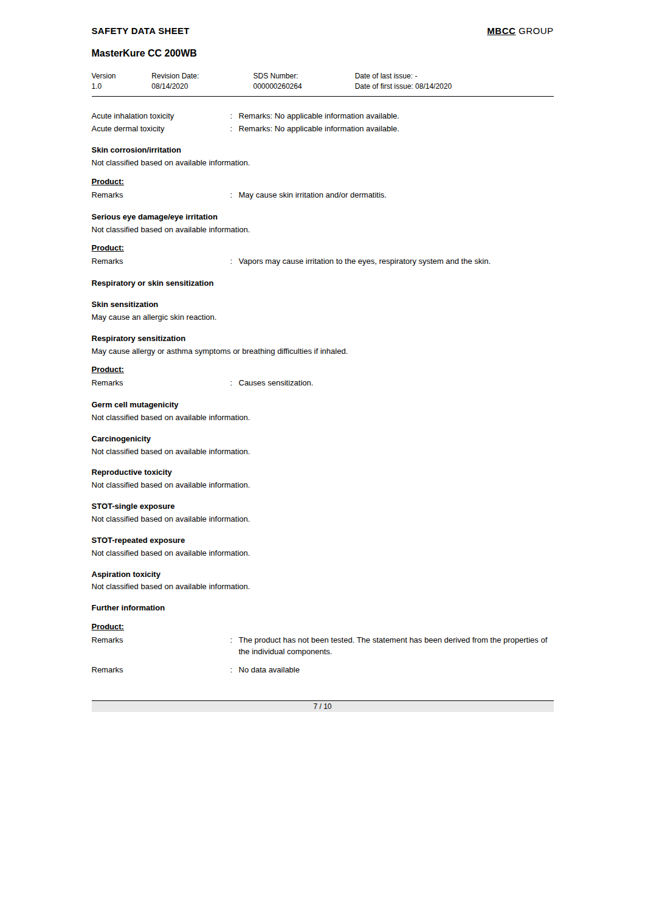SAFETY DATA SHEET
MBCC GROUP
MasterKure CC 200WB
| Version 1.0 | Revision Date: 08/14/2020 | SDS Number: 000000260264 | Date of last issue: - Date of first issue: 08/14/2020 |
| Acute inhalation toxicity | : | Remarks: No applicable information available. |
| Acute dermal toxicity | : | Remarks: No applicable information available. |
Skin corrosion/irritation
Not classified based on available information.
Product:
| Remarks | : | May cause skin irritation and/or dermatitis. |
Serious eye damage/eye irritation
Not classified based on available information.
Product:
| Remarks | : | Vapors may cause irritation to the eyes, respiratory system and the skin. |
Respiratory or skin sensitization
Skin sensitization
May cause an allergic skin reaction.
Respiratory sensitization
May cause allergy or asthma symptoms or breathing difficulties if inhaled.
Product:
| Remarks | : | Causes sensitization. |
Germ cell mutagenicity
Not classified based on available information.
Carcinogenicity
Not classified based on available information.
Reproductive toxicity
Not classified based on available information.
STOT-single exposure
Not classified based on available information.
STOT-repeated exposure
Not classified based on available information.
Aspiration toxicity
Not classified based on available information.
Further information
Product:
| Remarks | : | The product has not been tested. The statement has been derived from the properties of the individual components. |
| Remarks | : | No data available |
7 / 10